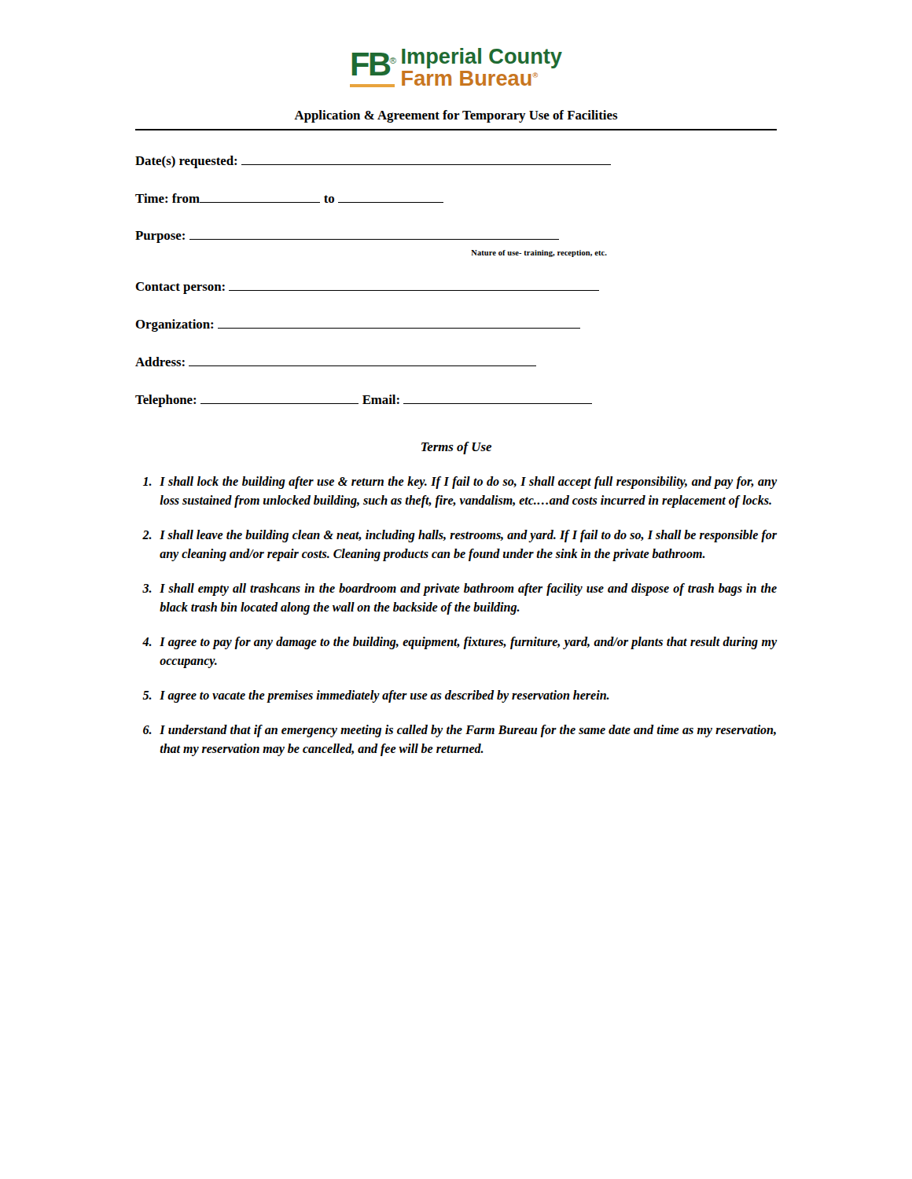FB® Imperial County
Farm Bureau®
Application & Agreement for Temporary Use of Facilities
Date(s) requested:
Time: from to
Purpose: Nature of use- training, reception, etc.
Contact person:
Organization:
Address:
Telephone: Email:
Terms of Use
I shall lock the building after use & return the key. If I fail to do so, I shall accept full responsibility, and pay for, any loss sustained from unlocked building, such as theft, fire, vandalism, etc.…and costs incurred in replacement of locks.
I shall leave the building clean & neat, including halls, restrooms, and yard. If I fail to do so, I shall be responsible for any cleaning and/or repair costs. Cleaning products can be found under the sink in the private bathroom.
I shall empty all trashcans in the boardroom and private bathroom after facility use and dispose of trash bags in the black trash bin located along the wall on the backside of the building.
I agree to pay for any damage to the building, equipment, fixtures, furniture, yard, and/or plants that result during my occupancy.
I agree to vacate the premises immediately after use as described by reservation herein.
I understand that if an emergency meeting is called by the Farm Bureau for the same date and time as my reservation, that my reservation may be cancelled, and fee will be returned.